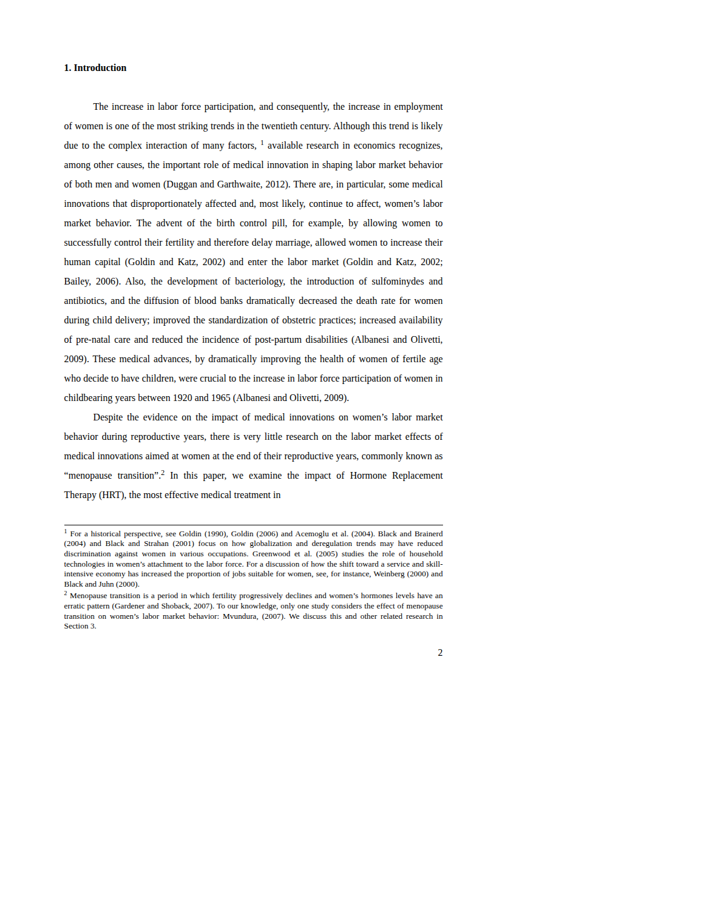1. Introduction
The increase in labor force participation, and consequently, the increase in employment of women is one of the most striking trends in the twentieth century. Although this trend is likely due to the complex interaction of many factors, 1 available research in economics recognizes, among other causes, the important role of medical innovation in shaping labor market behavior of both men and women (Duggan and Garthwaite, 2012). There are, in particular, some medical innovations that disproportionately affected and, most likely, continue to affect, women’s labor market behavior. The advent of the birth control pill, for example, by allowing women to successfully control their fertility and therefore delay marriage, allowed women to increase their human capital (Goldin and Katz, 2002) and enter the labor market (Goldin and Katz, 2002; Bailey, 2006). Also, the development of bacteriology, the introduction of sulfominydes and antibiotics, and the diffusion of blood banks dramatically decreased the death rate for women during child delivery; improved the standardization of obstetric practices; increased availability of pre-natal care and reduced the incidence of post-partum disabilities (Albanesi and Olivetti, 2009). These medical advances, by dramatically improving the health of women of fertile age who decide to have children, were crucial to the increase in labor force participation of women in childbearing years between 1920 and 1965 (Albanesi and Olivetti, 2009).
Despite the evidence on the impact of medical innovations on women’s labor market behavior during reproductive years, there is very little research on the labor market effects of medical innovations aimed at women at the end of their reproductive years, commonly known as “menopause transition”.2 In this paper, we examine the impact of Hormone Replacement Therapy (HRT), the most effective medical treatment in
1 For a historical perspective, see Goldin (1990), Goldin (2006) and Acemoglu et al. (2004). Black and Brainerd (2004) and Black and Strahan (2001) focus on how globalization and deregulation trends may have reduced discrimination against women in various occupations. Greenwood et al. (2005) studies the role of household technologies in women’s attachment to the labor force. For a discussion of how the shift toward a service and skill-intensive economy has increased the proportion of jobs suitable for women, see, for instance, Weinberg (2000) and Black and Juhn (2000).
2 Menopause transition is a period in which fertility progressively declines and women’s hormones levels have an erratic pattern (Gardener and Shoback, 2007). To our knowledge, only one study considers the effect of menopause transition on women’s labor market behavior: Mvundura, (2007). We discuss this and other related research in Section 3.
2